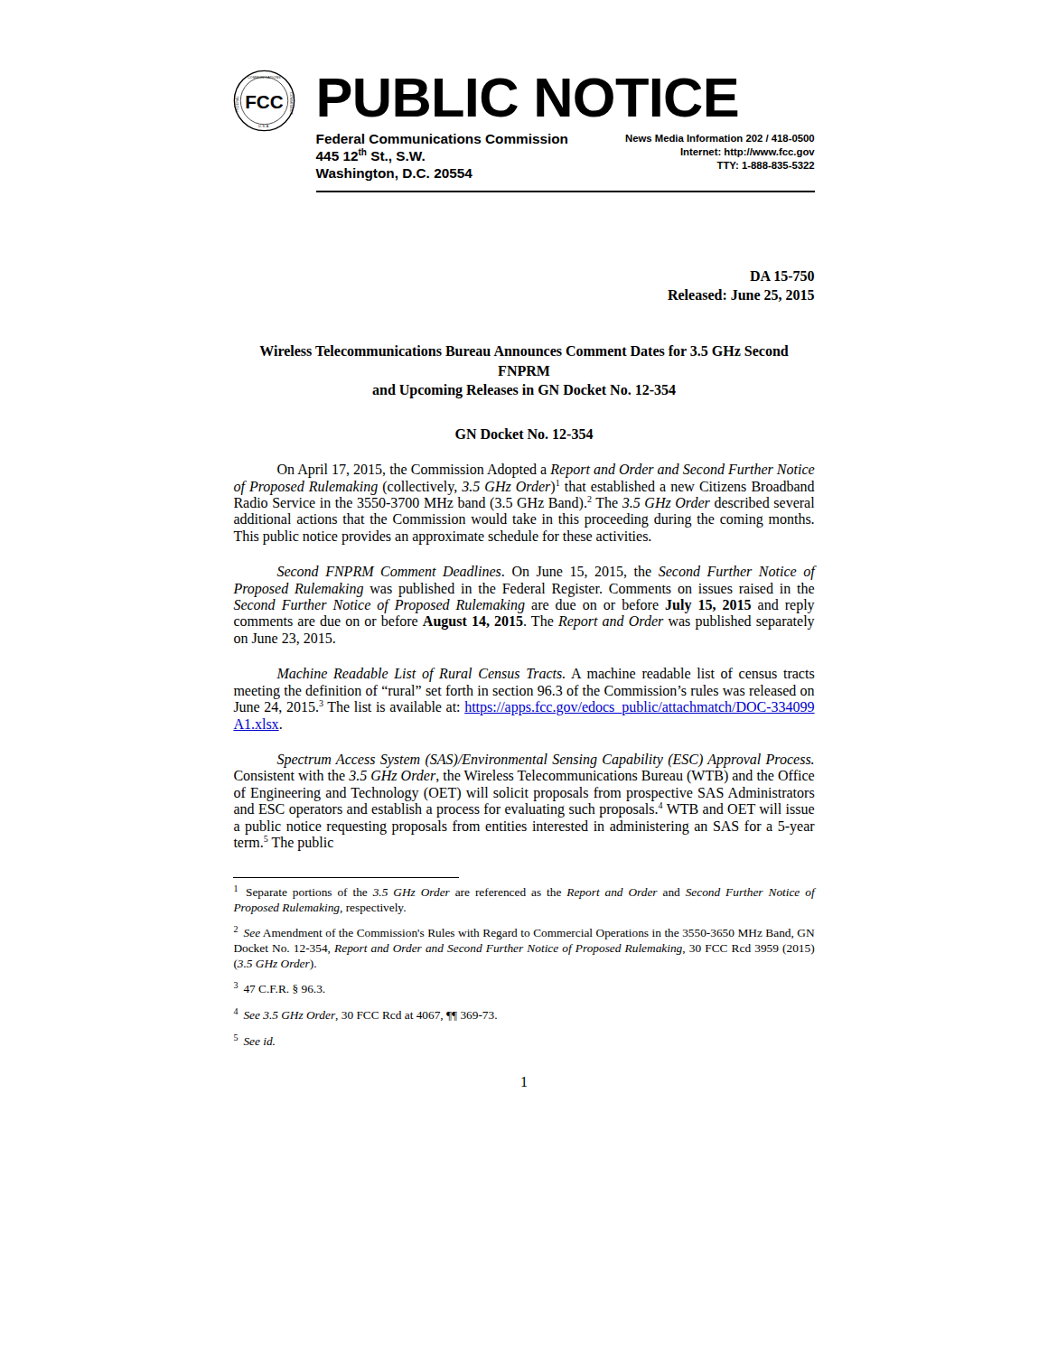FCC COMMUNICATIONS U.S.A. FEDERAL COMMISSION
PUBLIC NOTICE
Federal Communications Commission
445 12th St., S.W.
Washington, D.C. 20554
News Media Information 202 / 418-0500
Internet: http://www.fcc.gov
TTY: 1-888-835-5322
DA 15-750
Released: June 25, 2015
Wireless Telecommunications Bureau Announces Comment Dates for 3.5 GHz Second FNPRM
and Upcoming Releases in GN Docket No. 12-354
GN Docket No. 12-354
On April 17, 2015, the Commission Adopted a Report and Order and Second Further Notice of Proposed Rulemaking (collectively, 3.5 GHz Order)1 that established a new Citizens Broadband Radio Service in the 3550-3700 MHz band (3.5 GHz Band).2 The 3.5 GHz Order described several additional actions that the Commission would take in this proceeding during the coming months. This public notice provides an approximate schedule for these activities.
Second FNPRM Comment Deadlines. On June 15, 2015, the Second Further Notice of Proposed Rulemaking was published in the Federal Register. Comments on issues raised in the Second Further Notice of Proposed Rulemaking are due on or before July 15, 2015 and reply comments are due on or before August 14, 2015. The Report and Order was published separately on June 23, 2015.
Machine Readable List of Rural Census Tracts. A machine readable list of census tracts meeting the definition of “rural” set forth in section 96.3 of the Commission’s rules was released on June 24, 2015.3 The list is available at: https://apps.fcc.gov/edocs_public/attachmatch/DOC-334099A1.xlsx.
Spectrum Access System (SAS)/Environmental Sensing Capability (ESC) Approval Process. Consistent with the 3.5 GHz Order, the Wireless Telecommunications Bureau (WTB) and the Office of Engineering and Technology (OET) will solicit proposals from prospective SAS Administrators and ESC operators and establish a process for evaluating such proposals.4 WTB and OET will issue a public notice requesting proposals from entities interested in administering an SAS for a 5-year term.5 The public
1 Separate portions of the 3.5 GHz Order are referenced as the Report and Order and Second Further Notice of Proposed Rulemaking, respectively.
2 See Amendment of the Commission's Rules with Regard to Commercial Operations in the 3550-3650 MHz Band, GN Docket No. 12-354, Report and Order and Second Further Notice of Proposed Rulemaking, 30 FCC Rcd 3959 (2015) (3.5 GHz Order).
3 47 C.F.R. § 96.3.
4 See 3.5 GHz Order, 30 FCC Rcd at 4067, ¶¶ 369-73.
5 See id.
1